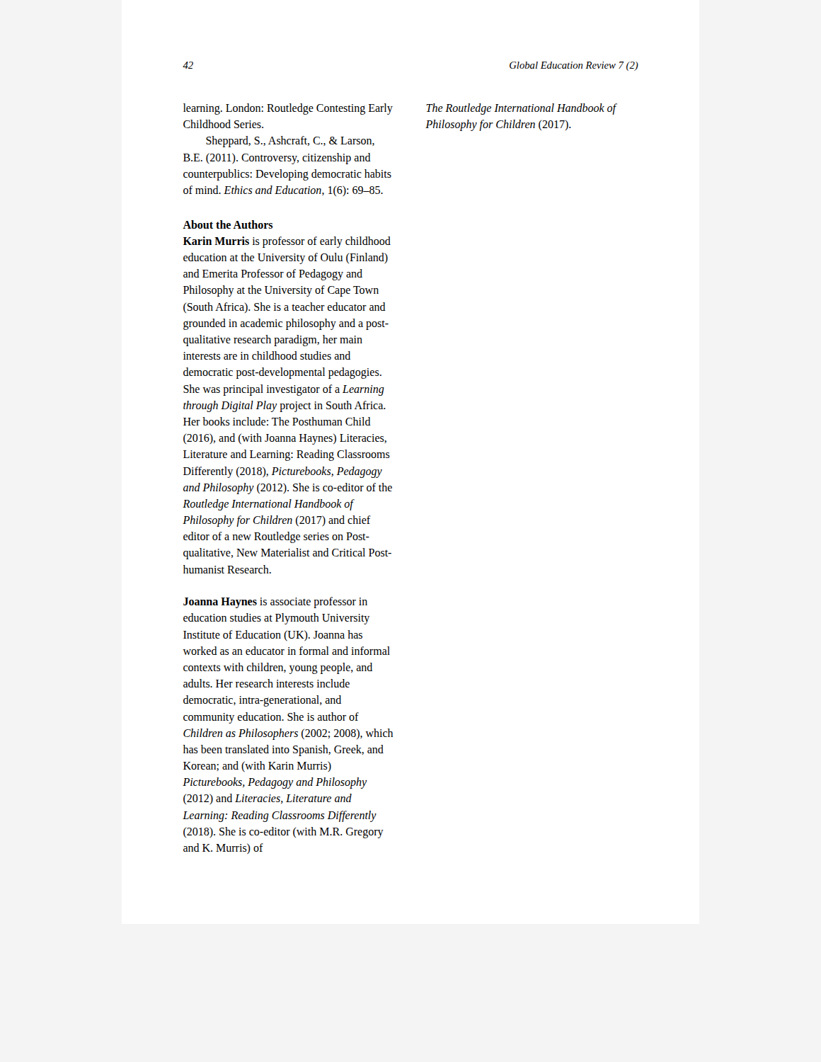42 Global Education Review 7 (2)
learning. London: Routledge Contesting Early Childhood Series.
Sheppard, S., Ashcraft, C., & Larson, B.E. (2011). Controversy, citizenship and counterpublics: Developing democratic habits of mind. Ethics and Education, 1(6): 69–85.
About the Authors
Karin Murris is professor of early childhood education at the University of Oulu (Finland) and Emerita Professor of Pedagogy and Philosophy at the University of Cape Town (South Africa). She is a teacher educator and grounded in academic philosophy and a post-qualitative research paradigm, her main interests are in childhood studies and democratic post-developmental pedagogies. She was principal investigator of a Learning through Digital Play project in South Africa. Her books include: The Posthuman Child (2016), and (with Joanna Haynes) Literacies, Literature and Learning: Reading Classrooms Differently (2018), Picturebooks, Pedagogy and Philosophy (2012). She is co-editor of the Routledge International Handbook of Philosophy for Children (2017) and chief editor of a new Routledge series on Post-qualitative, New Materialist and Critical Post-humanist Research.
Joanna Haynes is associate professor in education studies at Plymouth University Institute of Education (UK). Joanna has worked as an educator in formal and informal contexts with children, young people, and adults. Her research interests include democratic, intra-generational, and community education. She is author of Children as Philosophers (2002; 2008), which has been translated into Spanish, Greek, and Korean; and (with Karin Murris) Picturebooks, Pedagogy and Philosophy (2012) and Literacies, Literature and Learning: Reading Classrooms Differently (2018). She is co-editor (with M.R. Gregory and K. Murris) of
The Routledge International Handbook of Philosophy for Children (2017).